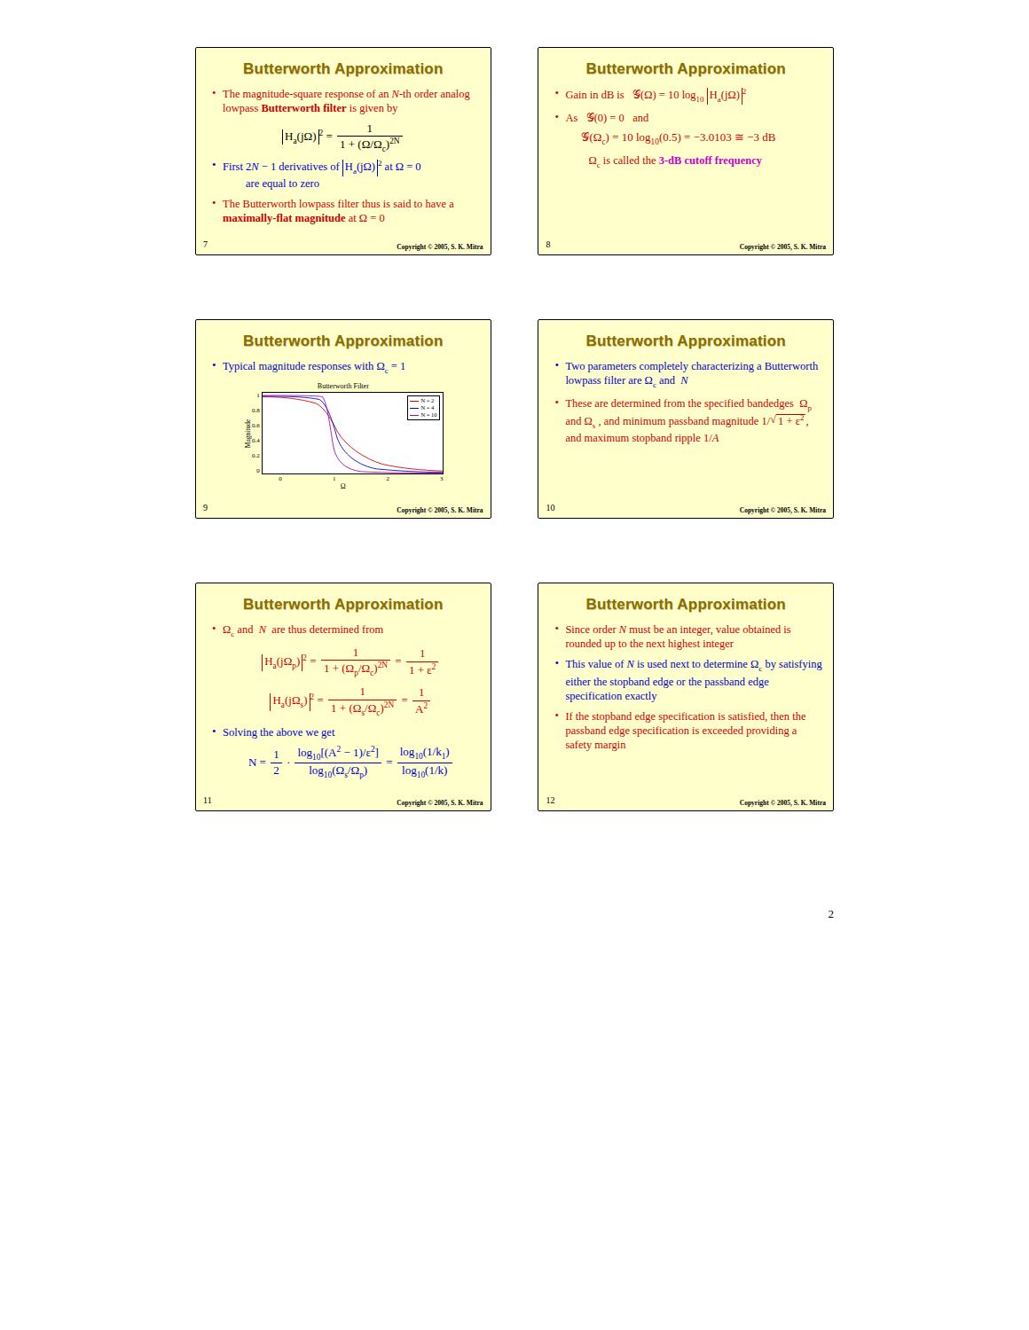Butterworth Approximation
The magnitude-square response of an N-th order analog lowpass Butterworth filter is given by
Ha(jΩ)2 = 11 + (Ω/Ωc)2N
First 2N − 1 derivatives of Ha(jΩ)2 at Ω = 0
are equal to zero
The Butterworth lowpass filter thus is said to have a maximally-flat magnitude at Ω = 0
7 Copyright © 2005, S. K. Mitra
Butterworth Approximation
Gain in dB is 𝒢(Ω) = 10 log10 Ha(jΩ)2
As 𝒢(0) = 0 and
𝒢(Ωc) = 10 log10(0.5) = −3.0103 ≅ −3 dB
Ωc is called the 3-dB cutoff frequency
8 Copyright © 2005, S. K. Mitra
Butterworth Approximation
Typical magnitude responses with Ωc = 1
Butterworth Filter
Magnitude
10.80.60.40.20
N = 2
N = 4
N = 10
0123
Ω
9 Copyright © 2005, S. K. Mitra
Butterworth Approximation
Two parameters completely characterizing a Butterworth lowpass filter are Ωc and N
These are determined from the specified bandedges Ωp and Ωs , and minimum passband magnitude 1/1 + ε2, and maximum stopband ripple 1/A
10 Copyright © 2005, S. K. Mitra
Butterworth Approximation
Ωc and N are thus determined from
Ha(jΩp)2 = 11 + (Ωp/Ωc)2N = 11 + ε2
Ha(jΩs)2 = 11 + (Ωs/Ωc)2N = 1 A2
Solving the above we get
N = 12 · log10[(A2 − 1)/ε2] log10(Ωs/Ωp) = log10(1/k1) log10(1/k)
11 Copyright © 2005, S. K. Mitra
Butterworth Approximation
Since order N must be an integer, value obtained is rounded up to the next highest integer
This value of N is used next to determine Ωc by satisfying either the stopband edge or the passband edge specification exactly
If the stopband edge specification is satisfied, then the passband edge specification is exceeded providing a safety margin
12 Copyright © 2005, S. K. Mitra
2